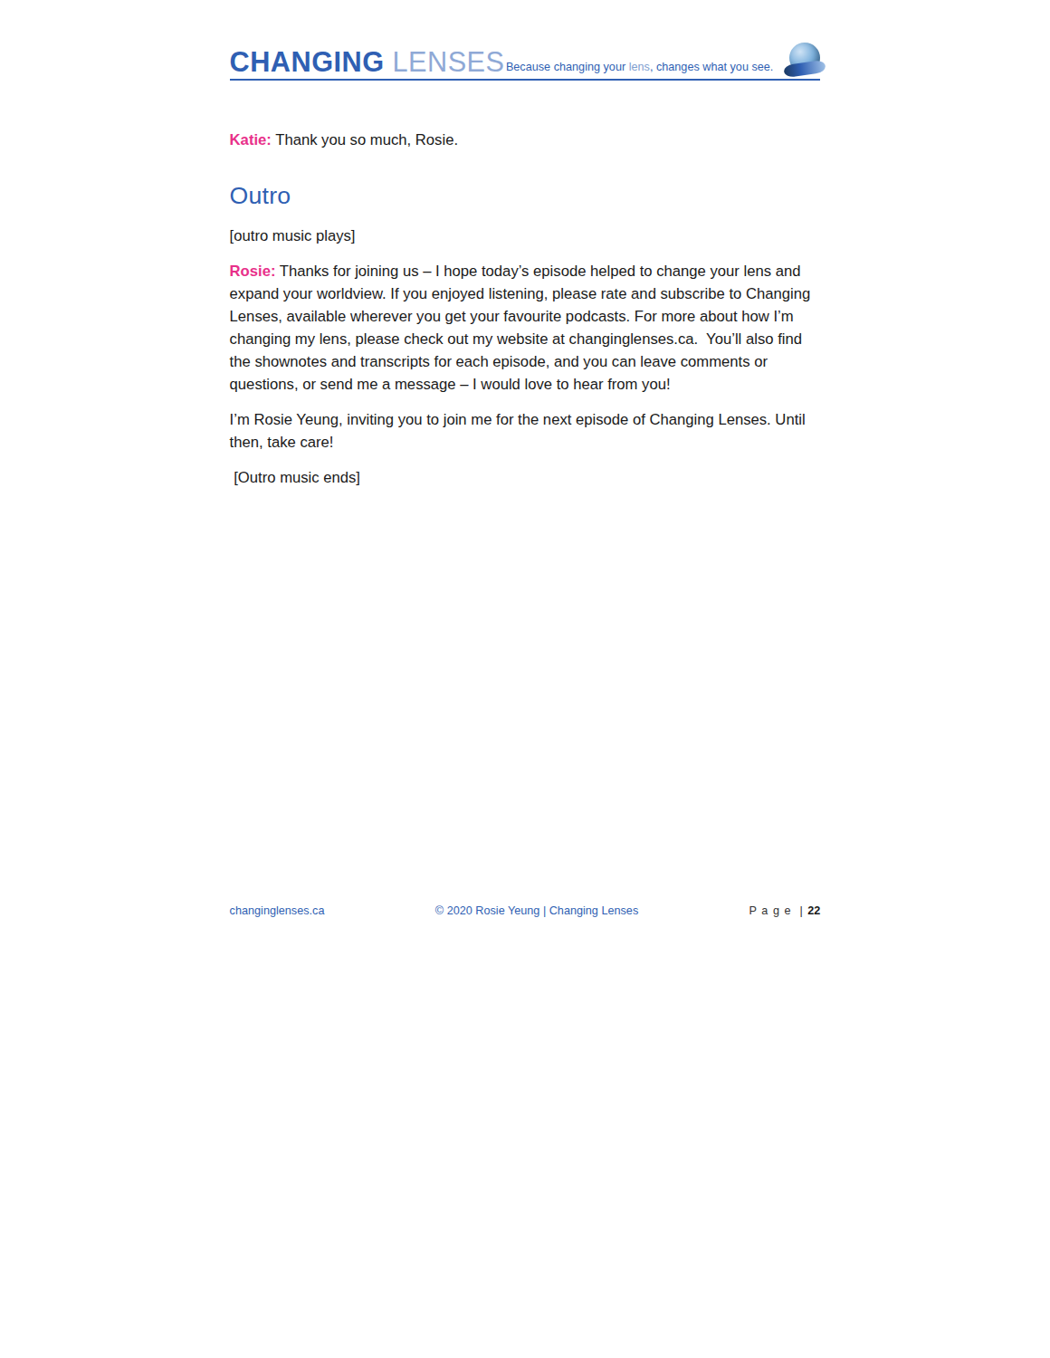CHANGING LENSES Because changing your lens, changes what you see.
Katie: Thank you so much, Rosie.
Outro
[outro music plays]
Rosie: Thanks for joining us – I hope today’s episode helped to change your lens and expand your worldview. If you enjoyed listening, please rate and subscribe to Changing Lenses, available wherever you get your favourite podcasts. For more about how I’m changing my lens, please check out my website at changinglenses.ca. You’ll also find the shownotes and transcripts for each episode, and you can leave comments or questions, or send me a message – I would love to hear from you!
I’m Rosie Yeung, inviting you to join me for the next episode of Changing Lenses. Until then, take care!
[Outro music ends]
changinglenses.ca © 2020 Rosie Yeung | Changing Lenses P a g e | 22